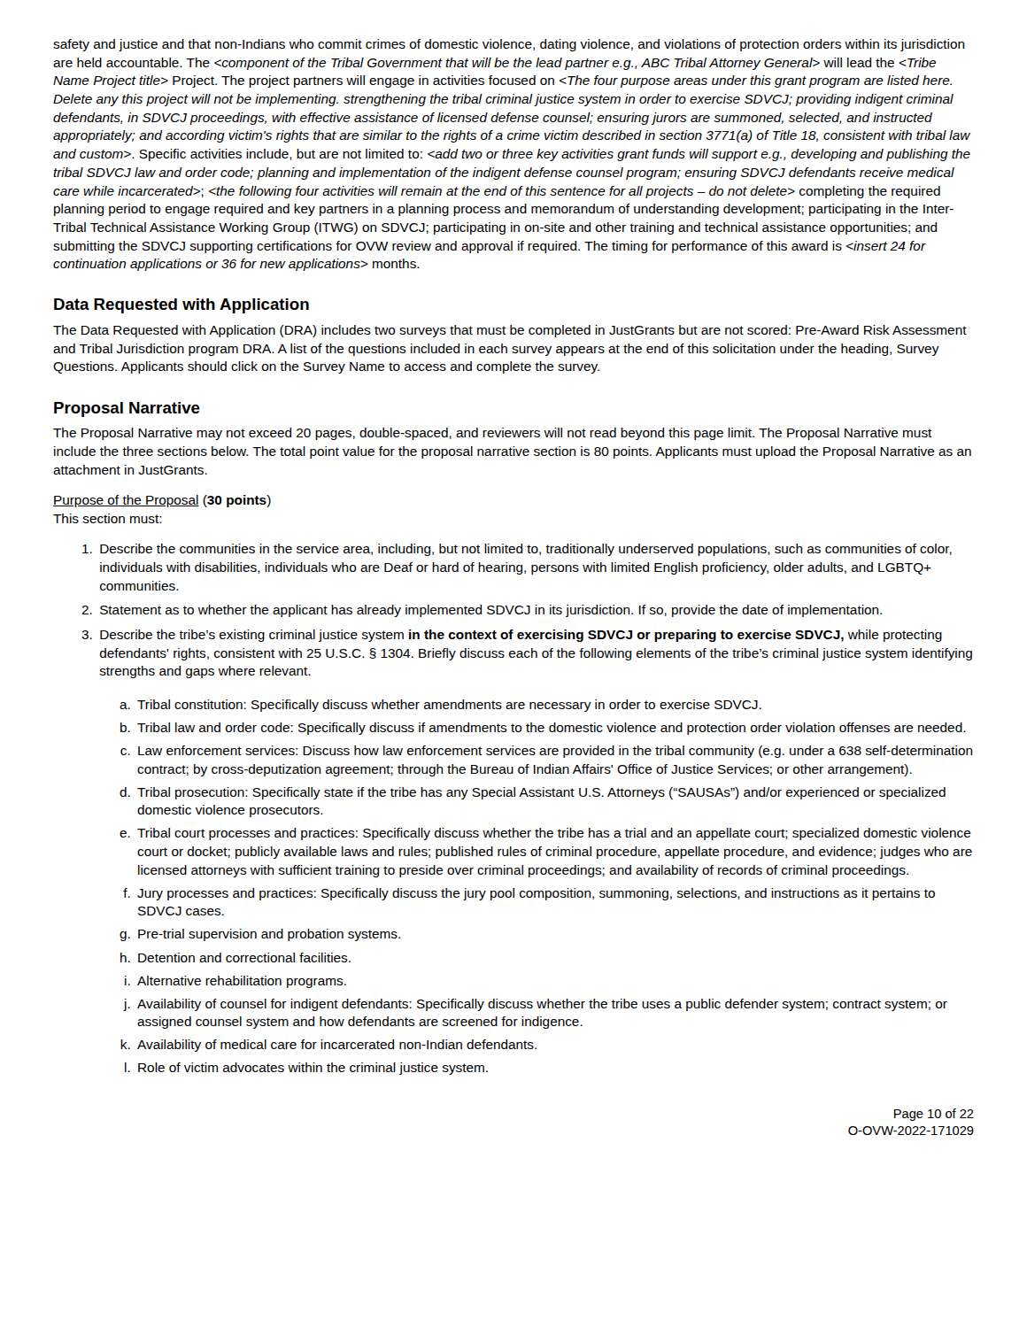safety and justice and that non-Indians who commit crimes of domestic violence, dating violence, and violations of protection orders within its jurisdiction are held accountable. The <component of the Tribal Government that will be the lead partner e.g., ABC Tribal Attorney General> will lead the <Tribe Name Project title> Project. The project partners will engage in activities focused on <The four purpose areas under this grant program are listed here. Delete any this project will not be implementing. strengthening the tribal criminal justice system in order to exercise SDVCJ; providing indigent criminal defendants, in SDVCJ proceedings, with effective assistance of licensed defense counsel; ensuring jurors are summoned, selected, and instructed appropriately; and according victim's rights that are similar to the rights of a crime victim described in section 3771(a) of Title 18, consistent with tribal law and custom>. Specific activities include, but are not limited to: <add two or three key activities grant funds will support e.g., developing and publishing the tribal SDVCJ law and order code; planning and implementation of the indigent defense counsel program; ensuring SDVCJ defendants receive medical care while incarcerated>; <the following four activities will remain at the end of this sentence for all projects – do not delete> completing the required planning period to engage required and key partners in a planning process and memorandum of understanding development; participating in the Inter-Tribal Technical Assistance Working Group (ITWG) on SDVCJ; participating in on-site and other training and technical assistance opportunities; and submitting the SDVCJ supporting certifications for OVW review and approval if required. The timing for performance of this award is <insert 24 for continuation applications or 36 for new applications> months.
Data Requested with Application
The Data Requested with Application (DRA) includes two surveys that must be completed in JustGrants but are not scored: Pre-Award Risk Assessment and Tribal Jurisdiction program DRA. A list of the questions included in each survey appears at the end of this solicitation under the heading, Survey Questions. Applicants should click on the Survey Name to access and complete the survey.
Proposal Narrative
The Proposal Narrative may not exceed 20 pages, double-spaced, and reviewers will not read beyond this page limit. The Proposal Narrative must include the three sections below. The total point value for the proposal narrative section is 80 points. Applicants must upload the Proposal Narrative as an attachment in JustGrants.
Purpose of the Proposal (30 points)
This section must:
Describe the communities in the service area, including, but not limited to, traditionally underserved populations, such as communities of color, individuals with disabilities, individuals who are Deaf or hard of hearing, persons with limited English proficiency, older adults, and LGBTQ+ communities.
Statement as to whether the applicant has already implemented SDVCJ in its jurisdiction. If so, provide the date of implementation.
Describe the tribe’s existing criminal justice system in the context of exercising SDVCJ or preparing to exercise SDVCJ, while protecting defendants' rights, consistent with 25 U.S.C. § 1304. Briefly discuss each of the following elements of the tribe’s criminal justice system identifying strengths and gaps where relevant.
Tribal constitution: Specifically discuss whether amendments are necessary in order to exercise SDVCJ.
Tribal law and order code: Specifically discuss if amendments to the domestic violence and protection order violation offenses are needed.
Law enforcement services: Discuss how law enforcement services are provided in the tribal community (e.g. under a 638 self-determination contract; by cross-deputization agreement; through the Bureau of Indian Affairs' Office of Justice Services; or other arrangement).
Tribal prosecution: Specifically state if the tribe has any Special Assistant U.S. Attorneys (“SAUSAs”) and/or experienced or specialized domestic violence prosecutors.
Tribal court processes and practices: Specifically discuss whether the tribe has a trial and an appellate court; specialized domestic violence court or docket; publicly available laws and rules; published rules of criminal procedure, appellate procedure, and evidence; judges who are licensed attorneys with sufficient training to preside over criminal proceedings; and availability of records of criminal proceedings.
Jury processes and practices: Specifically discuss the jury pool composition, summoning, selections, and instructions as it pertains to SDVCJ cases.
Pre-trial supervision and probation systems.
Detention and correctional facilities.
Alternative rehabilitation programs.
Availability of counsel for indigent defendants: Specifically discuss whether the tribe uses a public defender system; contract system; or assigned counsel system and how defendants are screened for indigence.
Availability of medical care for incarcerated non-Indian defendants.
Role of victim advocates within the criminal justice system.
Page 10 of 22
O-OVW-2022-171029